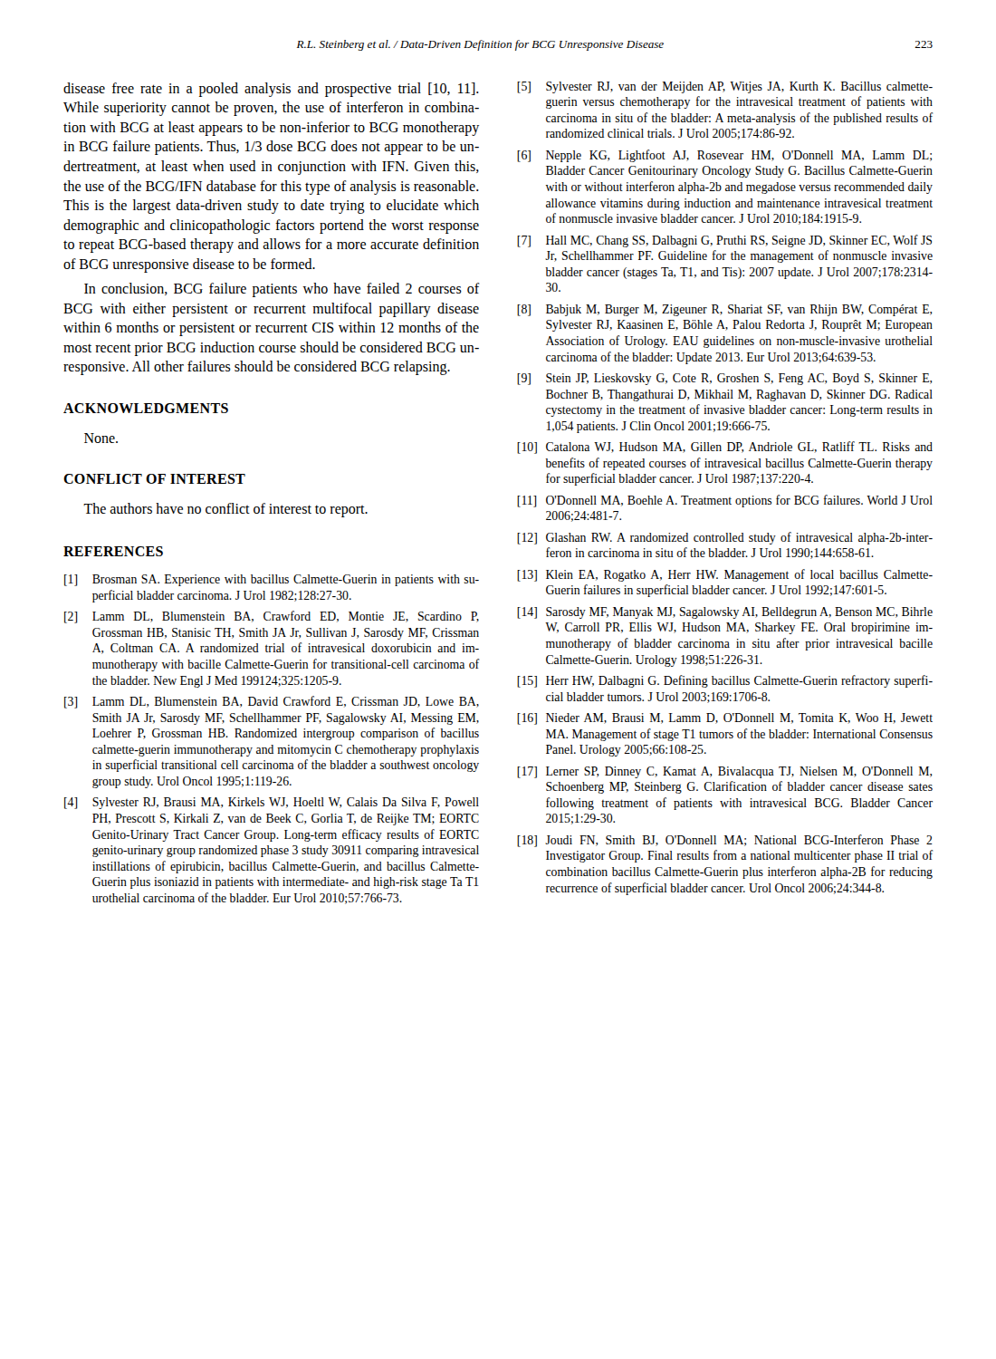R.L. Steinberg et al. / Data-Driven Definition for BCG Unresponsive Disease
223
disease free rate in a pooled analysis and prospective trial [10, 11]. While superiority cannot be proven, the use of interferon in combination with BCG at least appears to be non-inferior to BCG monotherapy in BCG failure patients. Thus, 1/3 dose BCG does not appear to be undertreatment, at least when used in conjunction with IFN. Given this, the use of the BCG/IFN database for this type of analysis is reasonable. This is the largest data-driven study to date trying to elucidate which demographic and clinicopathologic factors portend the worst response to repeat BCG-based therapy and allows for a more accurate definition of BCG unresponsive disease to be formed.
In conclusion, BCG failure patients who have failed 2 courses of BCG with either persistent or recurrent multifocal papillary disease within 6 months or persistent or recurrent CIS within 12 months of the most recent prior BCG induction course should be considered BCG unresponsive. All other failures should be considered BCG relapsing.
Acknowledgments
None.
Conflict of Interest
The authors have no conflict of interest to report.
References
[1] Brosman SA. Experience with bacillus Calmette-Guerin in patients with superficial bladder carcinoma. J Urol 1982;128:27-30.
[2] Lamm DL, Blumenstein BA, Crawford ED, Montie JE, Scardino P, Grossman HB, Stanisic TH, Smith JA Jr, Sullivan J, Sarosdy MF, Crissman A, Coltman CA. A randomized trial of intravesical doxorubicin and immunotherapy with bacille Calmette-Guerin for transitional-cell carcinoma of the bladder. New Engl J Med 199124;325:1205-9.
[3] Lamm DL, Blumenstein BA, David Crawford E, Crissman JD, Lowe BA, Smith JA Jr, Sarosdy MF, Schellhammer PF, Sagalowsky AI, Messing EM, Loehrer P, Grossman HB. Randomized intergroup comparison of bacillus calmette-guerin immunotherapy and mitomycin C chemotherapy prophylaxis in superficial transitional cell carcinoma of the bladder a southwest oncology group study. Urol Oncol 1995;1:119-26.
[4] Sylvester RJ, Brausi MA, Kirkels WJ, Hoeltl W, Calais Da Silva F, Powell PH, Prescott S, Kirkali Z, van de Beek C, Gorlia T, de Reijke TM; EORTC Genito-Urinary Tract Cancer Group. Long-term efficacy results of EORTC genito-urinary group randomized phase 3 study 30911 comparing intravesical instillations of epirubicin, bacillus Calmette-Guerin, and bacillus Calmette-Guerin plus isoniazid in patients with intermediate- and high-risk stage Ta T1 urothelial carcinoma of the bladder. Eur Urol 2010;57:766-73.
[5] Sylvester RJ, van der Meijden AP, Witjes JA, Kurth K. Bacillus calmette-guerin versus chemotherapy for the intravesical treatment of patients with carcinoma in situ of the bladder: A meta-analysis of the published results of randomized clinical trials. J Urol 2005;174:86-92.
[6] Nepple KG, Lightfoot AJ, Rosevear HM, O'Donnell MA, Lamm DL; Bladder Cancer Genitourinary Oncology Study G. Bacillus Calmette-Guerin with or without interferon alpha-2b and megadose versus recommended daily allowance vitamins during induction and maintenance intravesical treatment of nonmuscle invasive bladder cancer. J Urol 2010;184:1915-9.
[7] Hall MC, Chang SS, Dalbagni G, Pruthi RS, Seigne JD, Skinner EC, Wolf JS Jr, Schellhammer PF. Guideline for the management of nonmuscle invasive bladder cancer (stages Ta, T1, and Tis): 2007 update. J Urol 2007;178:2314-30.
[8] Babjuk M, Burger M, Zigeuner R, Shariat SF, van Rhijn BW, Compérat E, Sylvester RJ, Kaasinen E, Böhle A, Palou Redorta J, Rouprêt M; European Association of Urology. EAU guidelines on non-muscle-invasive urothelial carcinoma of the bladder: Update 2013. Eur Urol 2013;64:639-53.
[9] Stein JP, Lieskovsky G, Cote R, Groshen S, Feng AC, Boyd S, Skinner E, Bochner B, Thangathurai D, Mikhail M, Raghavan D, Skinner DG. Radical cystectomy in the treatment of invasive bladder cancer: Long-term results in 1,054 patients. J Clin Oncol 2001;19:666-75.
[10] Catalona WJ, Hudson MA, Gillen DP, Andriole GL, Ratliff TL. Risks and benefits of repeated courses of intravesical bacillus Calmette-Guerin therapy for superficial bladder cancer. J Urol 1987;137:220-4.
[11] O'Donnell MA, Boehle A. Treatment options for BCG failures. World J Urol 2006;24:481-7.
[12] Glashan RW. A randomized controlled study of intravesical alpha-2b-interferon in carcinoma in situ of the bladder. J Urol 1990;144:658-61.
[13] Klein EA, Rogatko A, Herr HW. Management of local bacillus Calmette-Guerin failures in superficial bladder cancer. J Urol 1992;147:601-5.
[14] Sarosdy MF, Manyak MJ, Sagalowsky AI, Belldegrun A, Benson MC, Bihrle W, Carroll PR, Ellis WJ, Hudson MA, Sharkey FE. Oral bropirimine immunotherapy of bladder carcinoma in situ after prior intravesical bacille Calmette-Guerin. Urology 1998;51:226-31.
[15] Herr HW, Dalbagni G. Defining bacillus Calmette-Guerin refractory superficial bladder tumors. J Urol 2003;169:1706-8.
[16] Nieder AM, Brausi M, Lamm D, O'Donnell M, Tomita K, Woo H, Jewett MA. Management of stage T1 tumors of the bladder: International Consensus Panel. Urology 2005;66:108-25.
[17] Lerner SP, Dinney C, Kamat A, Bivalacqua TJ, Nielsen M, O'Donnell M, Schoenberg MP, Steinberg G. Clarification of bladder cancer disease sates following treatment of patients with intravesical BCG. Bladder Cancer 2015;1:29-30.
[18] Joudi FN, Smith BJ, O'Donnell MA; National BCG-Interferon Phase 2 Investigator Group. Final results from a national multicenter phase II trial of combination bacillus Calmette-Guerin plus interferon alpha-2B for reducing recurrence of superficial bladder cancer. Urol Oncol 2006;24:344-8.